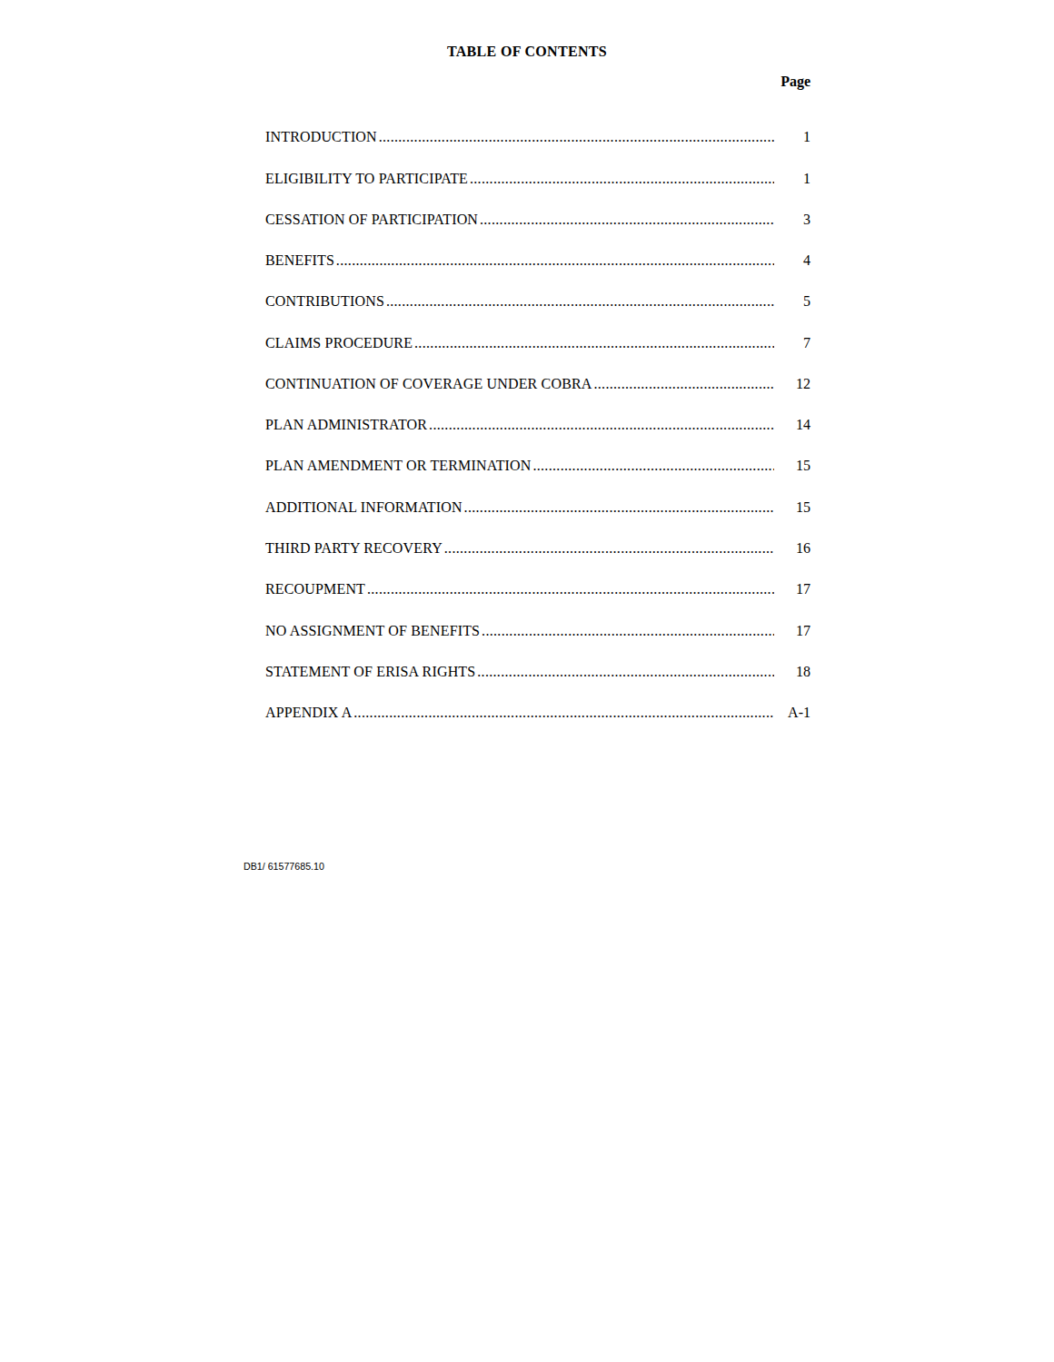TABLE OF CONTENTS
Page
INTRODUCTION ................................................................................................................. 1
ELIGIBILITY TO PARTICIPATE ............................................................................................. 1
CESSATION OF PARTICIPATION ........................................................................................... 3
BENEFITS ......................................................................................................................... 4
CONTRIBUTIONS ............................................................................................................. 5
CLAIMS PROCEDURE ....................................................................................................... 7
CONTINUATION OF COVERAGE UNDER COBRA ........................................................... 12
PLAN ADMINISTRATOR ................................................................................................... 14
PLAN AMENDMENT OR TERMINATION ........................................................................... 15
ADDITIONAL INFORMATION .............................................................................................. 15
THIRD PARTY RECOVERY ................................................................................................ 16
RECOUPMENT ................................................................................................................. 17
NO ASSIGNMENT OF BENEFITS ......................................................................................... 17
STATEMENT OF ERISA RIGHTS .......................................................................................... 18
APPENDIX A ................................................................................................................. A-1
DB1/ 61577685.10